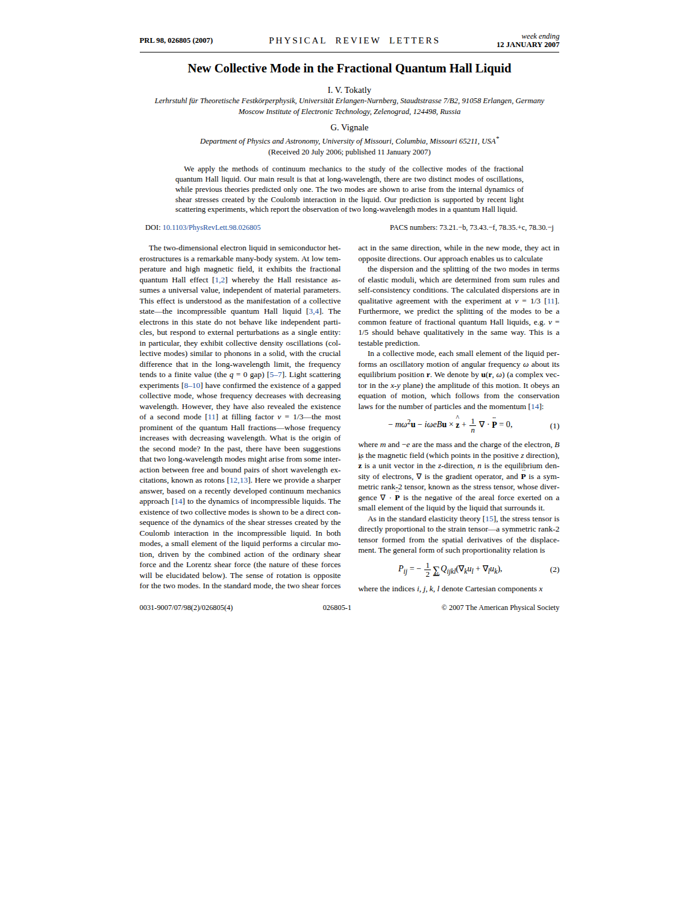PRL 98, 026805 (2007)
PHYSICAL REVIEW LETTERS
week ending 12 JANUARY 2007
New Collective Mode in the Fractional Quantum Hall Liquid
I. V. Tokatly
Lerhrstuhl für Theoretische Festkörperphysik, Universität Erlangen-Nurnberg, Staudtstrasse 7/B2, 91058 Erlangen, Germany
Moscow Institute of Electronic Technology, Zelenograd, 124498, Russia
G. Vignale
Department of Physics and Astronomy, University of Missouri, Columbia, Missouri 65211, USA*
(Received 20 July 2006; published 11 January 2007)
We apply the methods of continuum mechanics to the study of the collective modes of the fractional quantum Hall liquid. Our main result is that at long-wavelength, there are two distinct modes of oscillations, while previous theories predicted only one. The two modes are shown to arise from the internal dynamics of shear stresses created by the Coulomb interaction in the liquid. Our prediction is supported by recent light scattering experiments, which report the observation of two long-wavelength modes in a quantum Hall liquid.
DOI: 10.1103/PhysRevLett.98.026805
PACS numbers: 73.21.−b, 73.43.−f, 78.35.+c, 78.30.−j
The two-dimensional electron liquid in semiconductor heterostructures is a remarkable many-body system. At low temperature and high magnetic field, it exhibits the fractional quantum Hall effect [1,2] whereby the Hall resistance assumes a universal value, independent of material parameters. This effect is understood as the manifestation of a collective state—the incompressible quantum Hall liquid [3,4]. The electrons in this state do not behave like independent particles, but respond to external perturbations as a single entity: in particular, they exhibit collective density oscillations (collective modes) similar to phonons in a solid, with the crucial difference that in the long-wavelength limit, the frequency tends to a finite value (the q = 0 gap) [5–7]. Light scattering experiments [8–10] have confirmed the existence of a gapped collective mode, whose frequency decreases with decreasing wavelength. However, they have also revealed the existence of a second mode [11] at filling factor ν = 1/3—the most prominent of the quantum Hall fractions—whose frequency increases with decreasing wavelength. What is the origin of the second mode? In the past, there have been suggestions that two long-wavelength modes might arise from some interaction between free and bound pairs of short wavelength excitations, known as rotons [12,13]. Here we provide a sharper answer, based on a recently developed continuum mechanics approach [14] to the dynamics of incompressible liquids. The existence of two collective modes is shown to be a direct consequence of the dynamics of the shear stresses created by the Coulomb interaction in the incompressible liquid. In both modes, a small element of the liquid performs a circular motion, driven by the combined action of the ordinary shear force and the Lorentz shear force (the nature of these forces will be elucidated below). The sense of rotation is opposite for the two modes. In the standard mode, the two shear forces act in the same direction, while in the new mode, they act in opposite directions. Our approach enables us to calculate
the dispersion and the splitting of the two modes in terms of elastic moduli, which are determined from sum rules and self-consistency conditions. The calculated dispersions are in qualitative agreement with the experiment at ν = 1/3 [11]. Furthermore, we predict the splitting of the modes to be a common feature of fractional quantum Hall liquids, e.g. ν = 1/5 should behave qualitatively in the same way. This is a testable prediction.
In a collective mode, each small element of the liquid performs an oscillatory motion of angular frequency ω about its equilibrium position r. We denote by u(r, ω) (a complex vector in the x-y plane) the amplitude of this motion. It obeys an equation of motion, which follows from the conservation laws for the number of particles and the momentum [14]:
− mω2u − iωeB u × z + 1 n ∇ · P = 0,
(1)
where m and −e are the mass and the charge of the electron, B is the magnetic field (which points in the positive z direction), z is a unit vector in the z-direction, n is the equilibrium density of electrons, ∇ is the gradient operator, and P is a symmetric rank-2 tensor, known as the stress tensor, whose divergence ∇ · P is the negative of the areal force exerted on a small element of the liquid by the liquid that surrounds it.
As in the standard elasticity theory [15], the stress tensor is directly proportional to the strain tensor—a symmetric rank-2 tensor formed from the spatial derivatives of the displacement. The general form of such proportionality relation is
Pij = − 12∑kl Qijkl(∇kul + ∇luk),
(2)
where the indices i, j, k, l denote Cartesian components x
0031-9007/07/98(2)/026805(4)
026805-1
© 2007 The American Physical Society